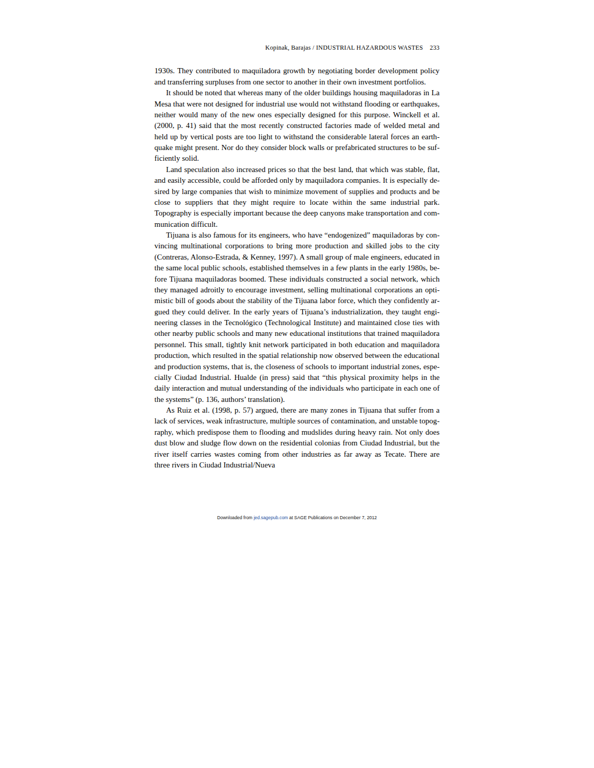Kopinak, Barajas / INDUSTRIAL HAZARDOUS WASTES 233
1930s. They contributed to maquiladora growth by negotiating border development policy and transferring surpluses from one sector to another in their own investment portfolios.
It should be noted that whereas many of the older buildings housing maquiladoras in La Mesa that were not designed for industrial use would not withstand flooding or earthquakes, neither would many of the new ones especially designed for this purpose. Winckell et al. (2000, p. 41) said that the most recently constructed factories made of welded metal and held up by vertical posts are too light to withstand the considerable lateral forces an earthquake might present. Nor do they consider block walls or prefabricated structures to be sufficiently solid.
Land speculation also increased prices so that the best land, that which was stable, flat, and easily accessible, could be afforded only by maquiladora companies. It is especially desired by large companies that wish to minimize movement of supplies and products and be close to suppliers that they might require to locate within the same industrial park. Topography is especially important because the deep canyons make transportation and communication difficult.
Tijuana is also famous for its engineers, who have “endogenized” maquiladoras by convincing multinational corporations to bring more production and skilled jobs to the city (Contreras, Alonso-Estrada, & Kenney, 1997). A small group of male engineers, educated in the same local public schools, established themselves in a few plants in the early 1980s, before Tijuana maquiladoras boomed. These individuals constructed a social network, which they managed adroitly to encourage investment, selling multinational corporations an optimistic bill of goods about the stability of the Tijuana labor force, which they confidently argued they could deliver. In the early years of Tijuana’s industrialization, they taught engineering classes in the Tecnológico (Technological Institute) and maintained close ties with other nearby public schools and many new educational institutions that trained maquiladora personnel. This small, tightly knit network participated in both education and maquiladora production, which resulted in the spatial relationship now observed between the educational and production systems, that is, the closeness of schools to important industrial zones, especially Ciudad Industrial. Hualde (in press) said that “this physical proximity helps in the daily interaction and mutual understanding of the individuals who participate in each one of the systems” (p. 136, authors’ translation).
As Ruiz et al. (1998, p. 57) argued, there are many zones in Tijuana that suffer from a lack of services, weak infrastructure, multiple sources of contamination, and unstable topography, which predispose them to flooding and mudslides during heavy rain. Not only does dust blow and sludge flow down on the residential colonias from Ciudad Industrial, but the river itself carries wastes coming from other industries as far away as Tecate. There are three rivers in Ciudad Industrial/Nueva
Downloaded from jed.sagepub.com at SAGE Publications on December 7, 2012